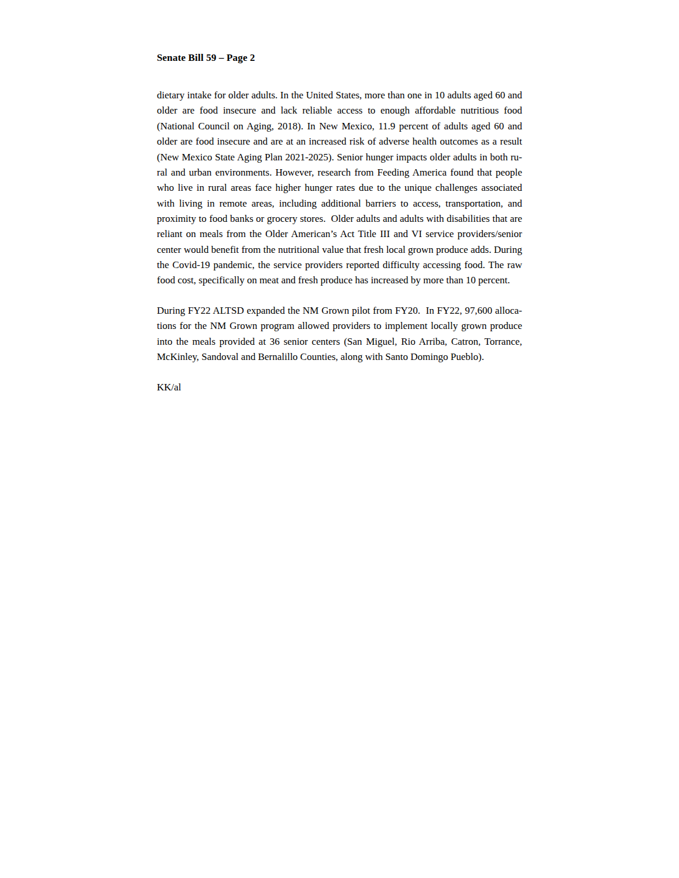Senate Bill 59 – Page 2
dietary intake for older adults. In the United States, more than one in 10 adults aged 60 and older are food insecure and lack reliable access to enough affordable nutritious food (National Council on Aging, 2018). In New Mexico, 11.9 percent of adults aged 60 and older are food insecure and are at an increased risk of adverse health outcomes as a result (New Mexico State Aging Plan 2021-2025). Senior hunger impacts older adults in both rural and urban environments. However, research from Feeding America found that people who live in rural areas face higher hunger rates due to the unique challenges associated with living in remote areas, including additional barriers to access, transportation, and proximity to food banks or grocery stores. Older adults and adults with disabilities that are reliant on meals from the Older American’s Act Title III and VI service providers/senior center would benefit from the nutritional value that fresh local grown produce adds. During the Covid-19 pandemic, the service providers reported difficulty accessing food. The raw food cost, specifically on meat and fresh produce has increased by more than 10 percent.
During FY22 ALTSD expanded the NM Grown pilot from FY20. In FY22, 97,600 allocations for the NM Grown program allowed providers to implement locally grown produce into the meals provided at 36 senior centers (San Miguel, Rio Arriba, Catron, Torrance, McKinley, Sandoval and Bernalillo Counties, along with Santo Domingo Pueblo).
KK/al